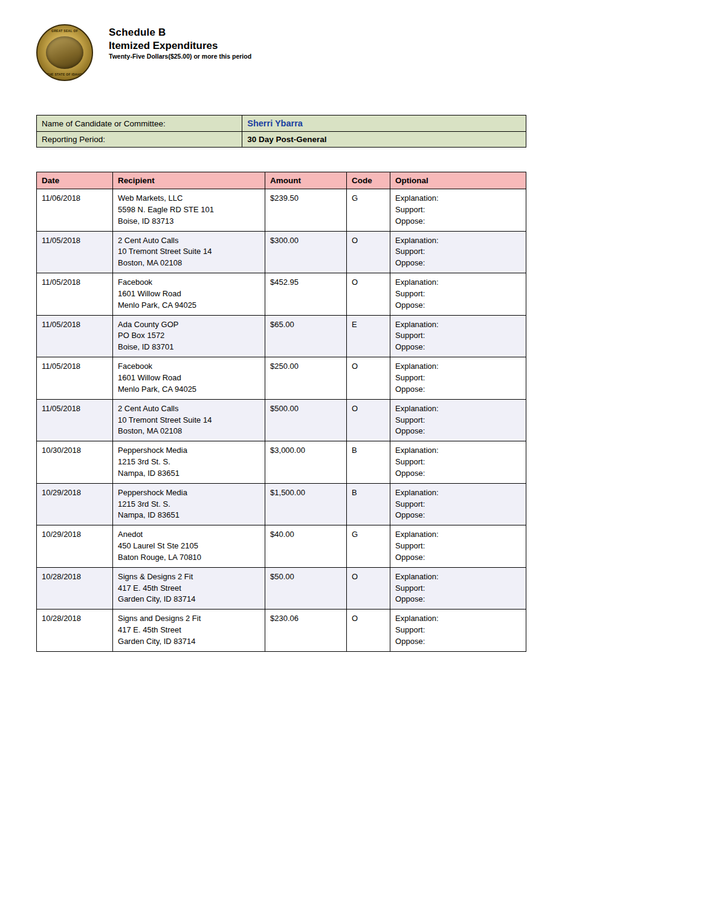Schedule B
Itemized Expenditures
Twenty-Five Dollars($25.00) or more this period
| Name of Candidate or Committee: | Sherri Ybarra |
| Reporting Period: | 30 Day Post-General |
| Date | Recipient | Amount | Code | Optional |
| --- | --- | --- | --- | --- |
| 11/06/2018 | Web Markets, LLC 5598 N. Eagle RD STE 101 Boise, ID 83713 | $239.50 | G | Explanation: Support: Oppose: |
| 11/05/2018 | 2 Cent Auto Calls 10 Tremont Street Suite 14 Boston, MA 02108 | $300.00 | O | Explanation: Support: Oppose: |
| 11/05/2018 | Facebook 1601 Willow Road Menlo Park, CA 94025 | $452.95 | O | Explanation: Support: Oppose: |
| 11/05/2018 | Ada County GOP PO Box 1572 Boise, ID 83701 | $65.00 | E | Explanation: Support: Oppose: |
| 11/05/2018 | Facebook 1601 Willow Road Menlo Park, CA 94025 | $250.00 | O | Explanation: Support: Oppose: |
| 11/05/2018 | 2 Cent Auto Calls 10 Tremont Street Suite 14 Boston, MA 02108 | $500.00 | O | Explanation: Support: Oppose: |
| 10/30/2018 | Peppershock Media 1215 3rd St. S. Nampa, ID 83651 | $3,000.00 | B | Explanation: Support: Oppose: |
| 10/29/2018 | Peppershock Media 1215 3rd St. S. Nampa, ID 83651 | $1,500.00 | B | Explanation: Support: Oppose: |
| 10/29/2018 | Anedot 450 Laurel St Ste 2105 Baton Rouge, LA 70810 | $40.00 | G | Explanation: Support: Oppose: |
| 10/28/2018 | Signs & Designs 2 Fit 417 E. 45th Street Garden City, ID 83714 | $50.00 | O | Explanation: Support: Oppose: |
| 10/28/2018 | Signs and Designs 2 Fit 417 E. 45th Street Garden City, ID 83714 | $230.06 | O | Explanation: Support: Oppose: |